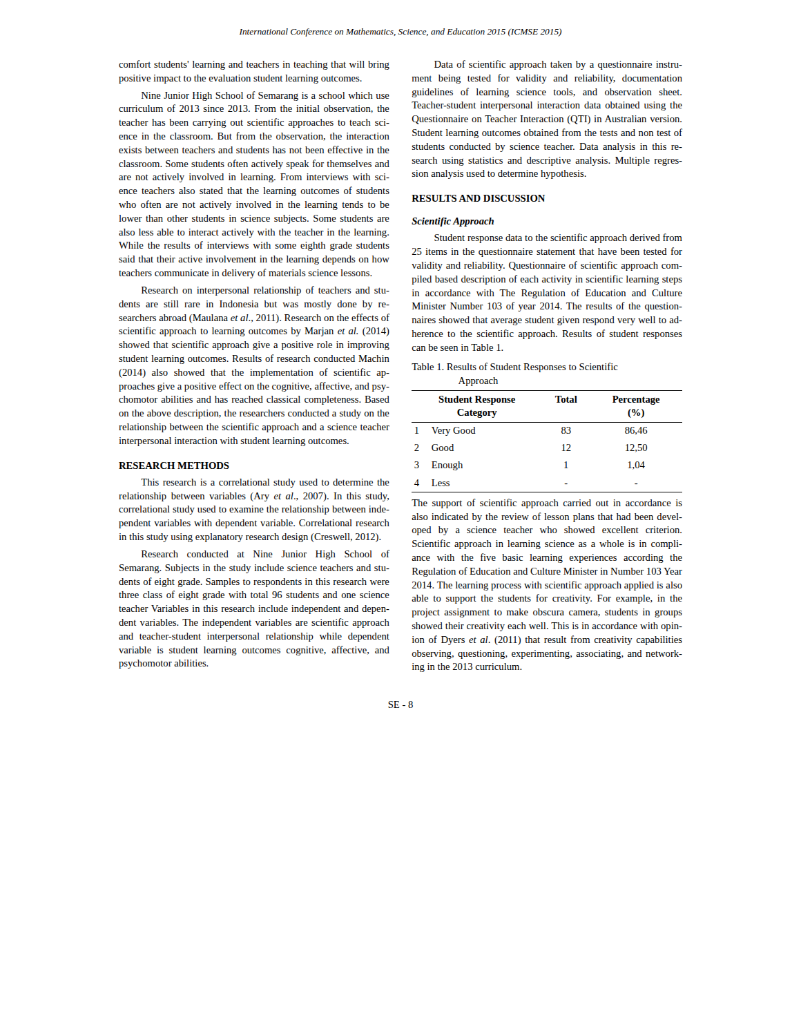International Conference on Mathematics, Science, and Education 2015 (ICMSE 2015)
comfort students' learning and teachers in teaching that will bring positive impact to the evaluation student learning outcomes.
Nine Junior High School of Semarang is a school which use curriculum of 2013 since 2013. From the initial observation, the teacher has been carrying out scientific approaches to teach science in the classroom. But from the observation, the interaction exists between teachers and students has not been effective in the classroom. Some students often actively speak for themselves and are not actively involved in learning. From interviews with science teachers also stated that the learning outcomes of students who often are not actively involved in the learning tends to be lower than other students in science subjects. Some students are also less able to interact actively with the teacher in the learning. While the results of interviews with some eighth grade students said that their active involvement in the learning depends on how teachers communicate in delivery of materials science lessons.
Research on interpersonal relationship of teachers and students are still rare in Indonesia but was mostly done by researchers abroad (Maulana et al., 2011). Research on the effects of scientific approach to learning outcomes by Marjan et al. (2014) showed that scientific approach give a positive role in improving student learning outcomes. Results of research conducted Machin (2014) also showed that the implementation of scientific approaches give a positive effect on the cognitive, affective, and psychomotor abilities and has reached classical completeness. Based on the above description, the researchers conducted a study on the relationship between the scientific approach and a science teacher interpersonal interaction with student learning outcomes.
RESEARCH METHODS
This research is a correlational study used to determine the relationship between variables (Ary et al., 2007). In this study, correlational study used to examine the relationship between independent variables with dependent variable. Correlational research in this study using explanatory research design (Creswell, 2012).
Research conducted at Nine Junior High School of Semarang. Subjects in the study include science teachers and students of eight grade. Samples to respondents in this research were three class of eight grade with total 96 students and one science teacher Variables in this research include independent and dependent variables. The independent variables are scientific approach and teacher-student interpersonal relationship while dependent variable is student learning outcomes cognitive, affective, and psychomotor abilities.
Data of scientific approach taken by a questionnaire instrument being tested for validity and reliability, documentation guidelines of learning science tools, and observation sheet. Teacher-student interpersonal interaction data obtained using the Questionnaire on Teacher Interaction (QTI) in Australian version. Student learning outcomes obtained from the tests and non test of students conducted by science teacher. Data analysis in this research using statistics and descriptive analysis. Multiple regression analysis used to determine hypothesis.
RESULTS AND DISCUSSION
Scientific Approach
Student response data to the scientific approach derived from 25 items in the questionnaire statement that have been tested for validity and reliability. Questionnaire of scientific approach compiled based description of each activity in scientific learning steps in accordance with The Regulation of Education and Culture Minister Number 103 of year 2014. The results of the questionnaires showed that average student given respond very well to adherence to the scientific approach. Results of student responses can be seen in Table 1.
Table 1. Results of Student Responses to ScientificApproach
| Student Response Category | Total | Percentage (%) |
| --- | --- | --- |
| 1 | Very Good | 83 | 86,46 |
| 2 | Good | 12 | 12,50 |
| 3 | Enough | 1 | 1,04 |
| 4 | Less | - | - |
The support of scientific approach carried out in accordance is also indicated by the review of lesson plans that had been developed by a science teacher who showed excellent criterion. Scientific approach in learning science as a whole is in compliance with the five basic learning experiences according the Regulation of Education and Culture Minister in Number 103 Year 2014. The learning process with scientific approach applied is also able to support the students for creativity. For example, in the project assignment to make obscura camera, students in groups showed their creativity each well. This is in accordance with opinion of Dyers et al. (2011) that result from creativity capabilities observing, questioning, experimenting, associating, and networking in the 2013 curriculum.
SE - 8